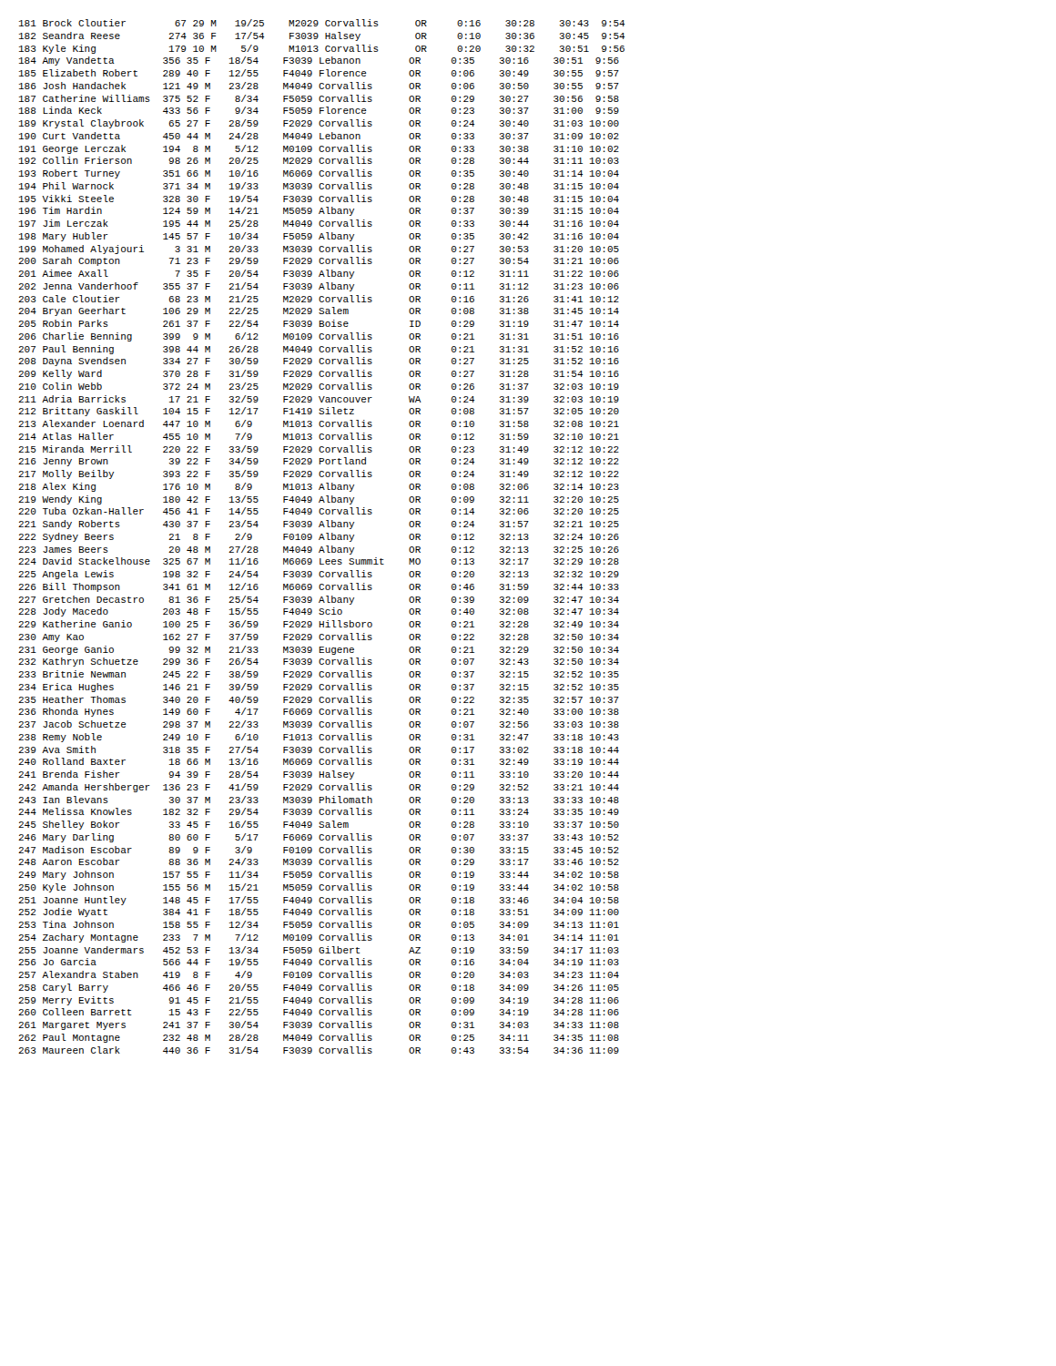181 Brock Cloutier        67 29 M   19/25    M2029 Corvallis      OR     0:16    30:28    30:43  9:54
182 Seandra Reese        274 36 F   17/54    F3039 Halsey         OR     0:10    30:36    30:45  9:54
183 Kyle King            179 10 M    5/9     M1013 Corvallis      OR     0:20    30:32    30:51  9:56
184 Amy Vandetta        356 35 F   18/54    F3039 Lebanon        OR     0:35    30:16    30:51  9:56
185 Elizabeth Robert    289 40 F   12/55    F4049 Florence       OR     0:06    30:49    30:55  9:57
186 Josh Handachek      121 49 M   23/28    M4049 Corvallis      OR     0:06    30:50    30:55  9:57
187 Catherine Williams  375 52 F    8/34    F5059 Corvallis      OR     0:29    30:27    30:56  9:58
188 Linda Keck          433 56 F    9/34    F5059 Florence       OR     0:23    30:37    31:00  9:59
189 Krystal Claybrook    65 27 F   28/59    F2029 Corvallis      OR     0:24    30:40    31:03 10:00
190 Curt Vandetta       450 44 M   24/28    M4049 Lebanon        OR     0:33    30:37    31:09 10:02
191 George Lerczak      194  8 M    5/12    M0109 Corvallis      OR     0:33    30:38    31:10 10:02
192 Collin Frierson      98 26 M   20/25    M2029 Corvallis      OR     0:28    30:44    31:11 10:03
193 Robert Turney       351 66 M   10/16    M6069 Corvallis      OR     0:35    30:40    31:14 10:04
194 Phil Warnock        371 34 M   19/33    M3039 Corvallis      OR     0:28    30:48    31:15 10:04
195 Vikki Steele        328 30 F   19/54    F3039 Corvallis      OR     0:28    30:48    31:15 10:04
196 Tim Hardin          124 59 M   14/21    M5059 Albany         OR     0:37    30:39    31:15 10:04
197 Jim Lerczak         195 44 M   25/28    M4049 Corvallis      OR     0:33    30:44    31:16 10:04
198 Mary Hubler         145 57 F   10/34    F5059 Albany         OR     0:35    30:42    31:16 10:04
199 Mohamed Alyajouri     3 31 M   20/33    M3039 Corvallis      OR     0:27    30:53    31:20 10:05
200 Sarah Compton        71 23 F   29/59    F2029 Corvallis      OR     0:27    30:54    31:21 10:06
201 Aimee Axall           7 35 F   20/54    F3039 Albany         OR     0:12    31:11    31:22 10:06
202 Jenna Vanderhoof    355 37 F   21/54    F3039 Albany         OR     0:11    31:12    31:23 10:06
203 Cale Cloutier        68 23 M   21/25    M2029 Corvallis      OR     0:16    31:26    31:41 10:12
204 Bryan Geerhart      106 29 M   22/25    M2029 Salem          OR     0:08    31:38    31:45 10:14
205 Robin Parks         261 37 F   22/54    F3039 Boise          ID     0:29    31:19    31:47 10:14
206 Charlie Benning     399  9 M    6/12    M0109 Corvallis      OR     0:21    31:31    31:51 10:16
207 Paul Benning        398 44 M   26/28    M4049 Corvallis      OR     0:21    31:31    31:52 10:16
208 Dayna Svendsen      334 27 F   30/59    F2029 Corvallis      OR     0:27    31:25    31:52 10:16
209 Kelly Ward          370 28 F   31/59    F2029 Corvallis      OR     0:27    31:28    31:54 10:16
210 Colin Webb          372 24 M   23/25    M2029 Corvallis      OR     0:26    31:37    32:03 10:19
211 Adria Barricks       17 21 F   32/59    F2029 Vancouver      WA     0:24    31:39    32:03 10:19
212 Brittany Gaskill    104 15 F   12/17    F1419 Siletz         OR     0:08    31:57    32:05 10:20
213 Alexander Loenard   447 10 M    6/9     M1013 Corvallis      OR     0:10    31:58    32:08 10:21
214 Atlas Haller        455 10 M    7/9     M1013 Corvallis      OR     0:12    31:59    32:10 10:21
215 Miranda Merrill     220 22 F   33/59    F2029 Corvallis      OR     0:23    31:49    32:12 10:22
216 Jenny Brown          39 22 F   34/59    F2029 Portland       OR     0:24    31:49    32:12 10:22
217 Molly Beilby        393 22 F   35/59    F2029 Corvallis      OR     0:24    31:49    32:12 10:22
218 Alex King           176 10 M    8/9     M1013 Albany         OR     0:08    32:06    32:14 10:23
219 Wendy King          180 42 F   13/55    F4049 Albany         OR     0:09    32:11    32:20 10:25
220 Tuba Ozkan-Haller   456 41 F   14/55    F4049 Corvallis      OR     0:14    32:06    32:20 10:25
221 Sandy Roberts       430 37 F   23/54    F3039 Albany         OR     0:24    31:57    32:21 10:25
222 Sydney Beers         21  8 F    2/9     F0109 Albany         OR     0:12    32:13    32:24 10:26
223 James Beers          20 48 M   27/28    M4049 Albany         OR     0:12    32:13    32:25 10:26
224 David Stackelhouse  325 67 M   11/16    M6069 Lees Summit    MO     0:13    32:17    32:29 10:28
225 Angela Lewis        198 32 F   24/54    F3039 Corvallis      OR     0:20    32:13    32:32 10:29
226 Bill Thompson       341 61 M   12/16    M6069 Corvallis      OR     0:46    31:59    32:44 10:33
227 Gretchen Decastro    81 36 F   25/54    F3039 Albany         OR     0:39    32:09    32:47 10:34
228 Jody Macedo         203 48 F   15/55    F4049 Scio           OR     0:40    32:08    32:47 10:34
229 Katherine Ganio     100 25 F   36/59    F2029 Hillsboro      OR     0:21    32:28    32:49 10:34
230 Amy Kao             162 27 F   37/59    F2029 Corvallis      OR     0:22    32:28    32:50 10:34
231 George Ganio         99 32 M   21/33    M3039 Eugene         OR     0:21    32:29    32:50 10:34
232 Kathryn Schuetze    299 36 F   26/54    F3039 Corvallis      OR     0:07    32:43    32:50 10:34
233 Britnie Newman      245 22 F   38/59    F2029 Corvallis      OR     0:37    32:15    32:52 10:35
234 Erica Hughes        146 21 F   39/59    F2029 Corvallis      OR     0:37    32:15    32:52 10:35
235 Heather Thomas      340 20 F   40/59    F2029 Corvallis      OR     0:22    32:35    32:57 10:37
236 Rhonda Hynes        149 60 F    4/17    F6069 Corvallis      OR     0:21    32:40    33:00 10:38
237 Jacob Schuetze      298 37 M   22/33    M3039 Corvallis      OR     0:07    32:56    33:03 10:38
238 Remy Noble          249 10 F    6/10    F1013 Corvallis      OR     0:31    32:47    33:18 10:43
239 Ava Smith           318 35 F   27/54    F3039 Corvallis      OR     0:17    33:02    33:18 10:44
240 Rolland Baxter       18 66 M   13/16    M6069 Corvallis      OR     0:31    32:49    33:19 10:44
241 Brenda Fisher        94 39 F   28/54    F3039 Halsey         OR     0:11    33:10    33:20 10:44
242 Amanda Hershberger  136 23 F   41/59    F2029 Corvallis      OR     0:29    32:52    33:21 10:44
243 Ian Blevans          30 37 M   23/33    M3039 Philomath      OR     0:20    33:13    33:33 10:48
244 Melissa Knowles     182 32 F   29/54    F3039 Corvallis      OR     0:11    33:24    33:35 10:49
245 Shelley Bokor        33 45 F   16/55    F4049 Salem          OR     0:28    33:10    33:37 10:50
246 Mary Darling         80 60 F    5/17    F6069 Corvallis      OR     0:07    33:37    33:43 10:52
247 Madison Escobar      89  9 F    3/9     F0109 Corvallis      OR     0:30    33:15    33:45 10:52
248 Aaron Escobar        88 36 M   24/33    M3039 Corvallis      OR     0:29    33:17    33:46 10:52
249 Mary Johnson        157 55 F   11/34    F5059 Corvallis      OR     0:19    33:44    34:02 10:58
250 Kyle Johnson        155 56 M   15/21    M5059 Corvallis      OR     0:19    33:44    34:02 10:58
251 Joanne Huntley      148 45 F   17/55    F4049 Corvallis      OR     0:18    33:46    34:04 10:58
252 Jodie Wyatt         384 41 F   18/55    F4049 Corvallis      OR     0:18    33:51    34:09 11:00
253 Tina Johnson        158 55 F   12/34    F5059 Corvallis      OR     0:05    34:09    34:13 11:01
254 Zachary Montagne    233  7 M    7/12    M0109 Corvallis      OR     0:13    34:01    34:14 11:01
255 Joanne Vandermars   452 53 F   13/34    F5059 Gilbert        AZ     0:19    33:59    34:17 11:03
256 Jo Garcia           566 44 F   19/55    F4049 Corvallis      OR     0:16    34:04    34:19 11:03
257 Alexandra Staben    419  8 F    4/9     F0109 Corvallis      OR     0:20    34:03    34:23 11:04
258 Caryl Barry         466 46 F   20/55    F4049 Corvallis      OR     0:18    34:09    34:26 11:05
259 Merry Evitts         91 45 F   21/55    F4049 Corvallis      OR     0:09    34:19    34:28 11:06
260 Colleen Barrett      15 43 F   22/55    F4049 Corvallis      OR     0:09    34:19    34:28 11:06
261 Margaret Myers      241 37 F   30/54    F3039 Corvallis      OR     0:31    34:03    34:33 11:08
262 Paul Montagne       232 48 M   28/28    M4049 Corvallis      OR     0:25    34:11    34:35 11:08
263 Maureen Clark       440 36 F   31/54    F3039 Corvallis      OR     0:43    33:54    34:36 11:09